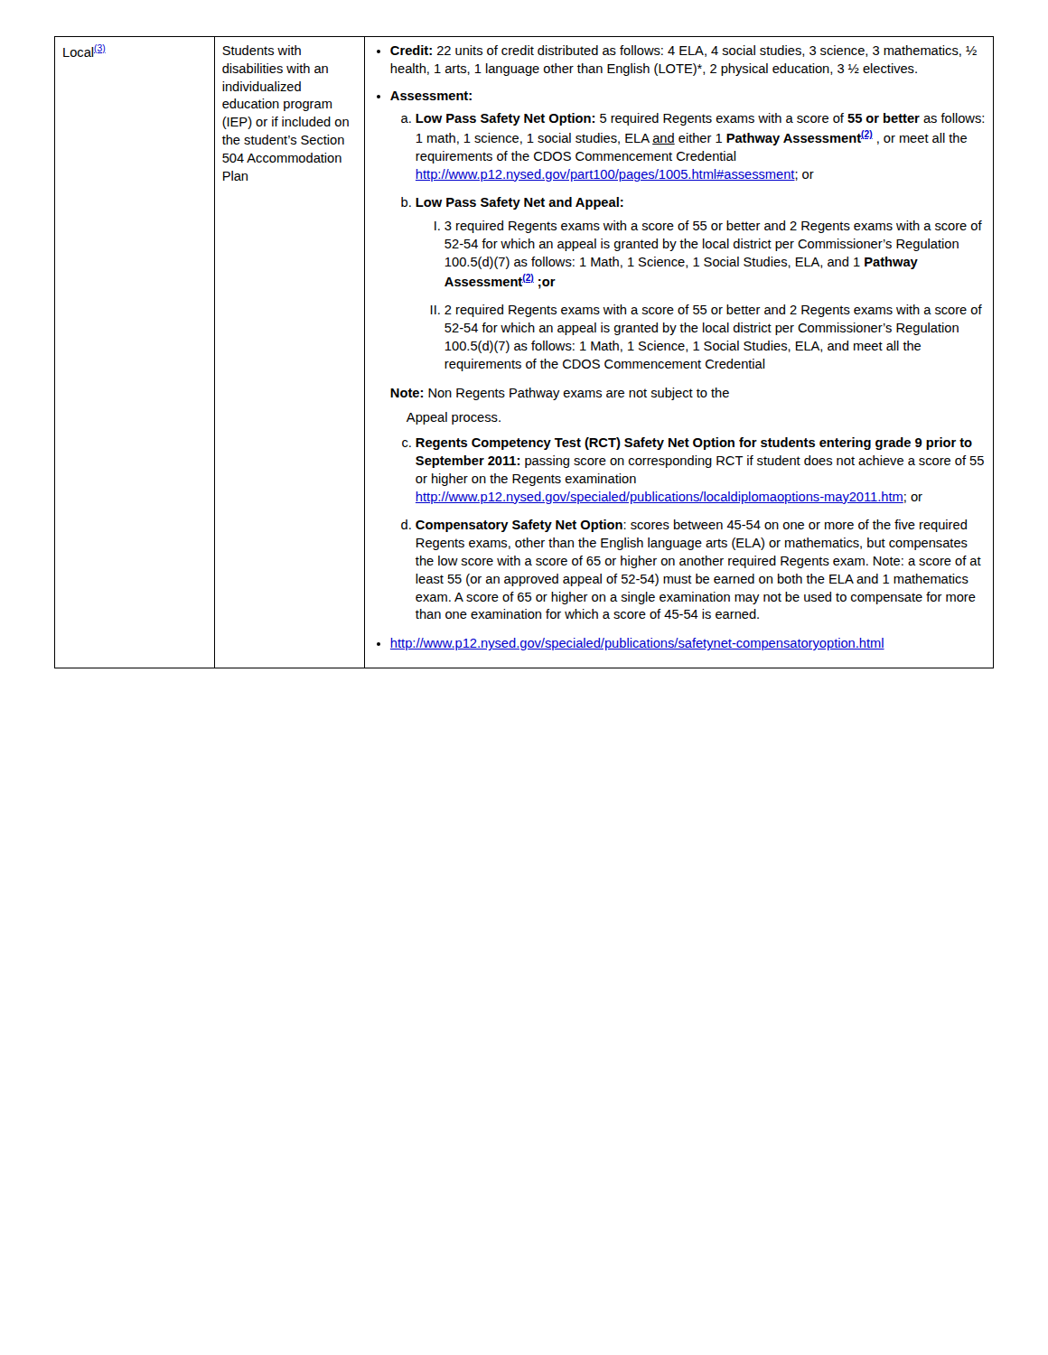| Local (3) | Students with disabilities with an individualized education program (IEP) or if included on the student’s Section 504 Accommodation Plan | Credit: 22 units of credit distributed as follows: 4 ELA, 4 social studies, 3 science, 3 mathematics, ½ health, 1 arts, 1 language other than English (LOTE)*, 2 physical education, 3 ½ electives. Assessment: Low Pass Safety Net Option: 5 required Regents exams with a score of 55 or better as follows: 1 math, 1 science, 1 social studies, ELA and either 1 Pathway Assessment (2) , or meet all the requirements of the CDOS Commencement Credential http://www.p12.nysed.gov/part100/pages/1005.html#assessment ; or Low Pass Safety Net and Appeal: 3 required Regents exams with a score of 55 or better and 2 Regents exams with a score of 52-54 for which an appeal is granted by the local district per Commissioner’s Regulation 100.5(d)(7) as follows: 1 Math, 1 Science, 1 Social Studies, ELA, and 1 Pathway Assessment (2) ;or 2 required Regents exams with a score of 55 or better and 2 Regents exams with a score of 52-54 for which an appeal is granted by the local district per Commissioner’s Regulation 100.5(d)(7) as follows: 1 Math, 1 Science, 1 Social Studies, ELA, and meet all the requirements of the CDOS Commencement Credential Note: Non Regents Pathway exams are not subject to the Appeal process. Regents Competency Test (RCT) Safety Net Option for students entering grade 9 prior to September 2011: passing score on corresponding RCT if student does not achieve a score of 55 or higher on the Regents examination http://www.p12.nysed.gov/specialed/publications/localdiplomaoptions-may2011.htm ; or Compensatory Safety Net Option : scores between 45-54 on one or more of the five required Regents exams, other than the English language arts (ELA) or mathematics, but compensates the low score with a score of 65 or higher on another required Regents exam. Note: a score of at least 55 (or an approved appeal of 52-54) must be earned on both the ELA and 1 mathematics exam. A score of 65 or higher on a single examination may not be used to compensate for more than one examination for which a score of 45-54 is earned. http://www.p12.nysed.gov/specialed/publications/safetynet-compensatoryoption.html |